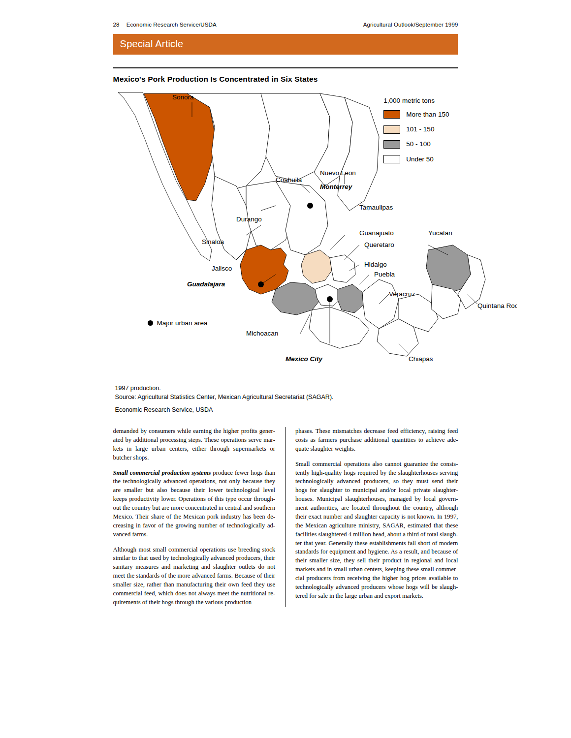28 Economic Research Service/USDA
Agricultural Outlook/September 1999
Special Article
Mexico's Pork Production Is Concentrated in Six States
1,000 metric tons
More than 150
101 - 150
50 - 100
Under 50
Major urban area
Sonora Coahuila Nuevo Leon Monterrey Tamaulipas Durango Sinaloa Jalisco Guadalajara Guanajuato Queretaro Hidalgo Puebla Veracruz Yucatan Quintana Roo Michoacan Mexico City Chiapas
1997 production.
Source: Agricultural Statistics Center, Mexican Agricultural Secretariat (SAGAR).
Economic Research Service, USDA
demanded by consumers while earning the higher profits generated by additional processing steps. These operations serve markets in large urban centers, either through supermarkets or butcher shops.
Small commercial production systems produce fewer hogs than the technologically advanced operations, not only because they are smaller but also because their lower technological level keeps productivity lower. Operations of this type occur throughout the country but are more concentrated in central and southern Mexico. Their share of the Mexican pork industry has been decreasing in favor of the growing number of technologically advanced farms.
Although most small commercial operations use breeding stock similar to that used by technologically advanced producers, their sanitary measures and marketing and slaughter outlets do not meet the standards of the more advanced farms. Because of their smaller size, rather than manufacturing their own feed they use commercial feed, which does not always meet the nutritional requirements of their hogs through the various production
phases. These mismatches decrease feed efficiency, raising feed costs as farmers purchase additional quantities to achieve adequate slaughter weights.
Small commercial operations also cannot guarantee the consistently high-quality hogs required by the slaughterhouses serving technologically advanced producers, so they must send their hogs for slaughter to municipal and/or local private slaughterhouses. Municipal slaughterhouses, managed by local government authorities, are located throughout the country, although their exact number and slaughter capacity is not known. In 1997, the Mexican agriculture ministry, SAGAR, estimated that these facilities slaughtered 4 million head, about a third of total slaughter that year. Generally these establishments fall short of modern standards for equipment and hygiene. As a result, and because of their smaller size, they sell their product in regional and local markets and in small urban centers, keeping these small commercial producers from receiving the higher hog prices available to technologically advanced producers whose hogs will be slaughtered for sale in the large urban and export markets.